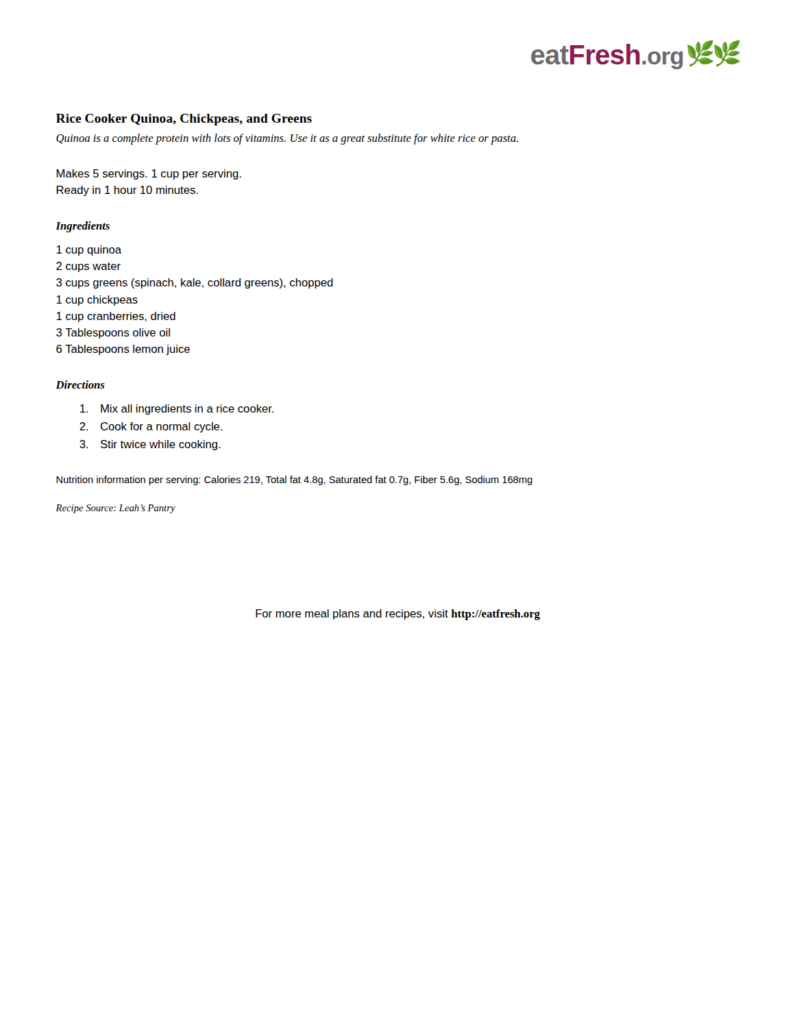eat Fresh.org🌿🌿
Rice Cooker Quinoa, Chickpeas, and Greens
Quinoa is a complete protein with lots of vitamins. Use it as a great substitute for white rice or pasta.
Makes 5 servings. 1 cup per serving.
Ready in 1 hour 10 minutes.
Ingredients
1 cup quinoa
2 cups water
3 cups greens (spinach, kale, collard greens), chopped
1 cup chickpeas
1 cup cranberries, dried
3 Tablespoons olive oil
6 Tablespoons lemon juice
Directions
Mix all ingredients in a rice cooker.
Cook for a normal cycle.
Stir twice while cooking.
Nutrition information per serving: Calories 219, Total fat 4.8g, Saturated fat 0.7g, Fiber 5.6g, Sodium 168mg
Recipe Source: Leah’s Pantry
For more meal plans and recipes, visit http://eatfresh.org